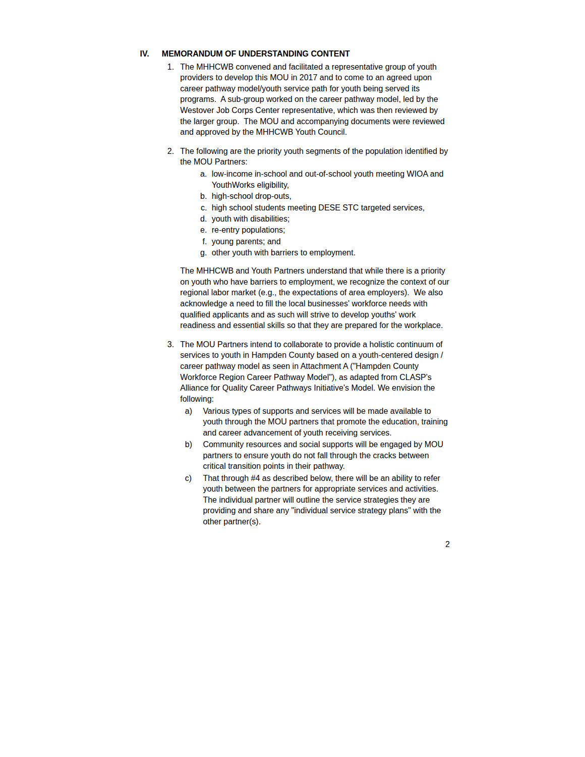IV. MEMORANDUM OF UNDERSTANDING CONTENT
The MHHCWB convened and facilitated a representative group of youth providers to develop this MOU in 2017 and to come to an agreed upon career pathway model/youth service path for youth being served its programs. A sub-group worked on the career pathway model, led by the Westover Job Corps Center representative, which was then reviewed by the larger group. The MOU and accompanying documents were reviewed and approved by the MHHCWB Youth Council.
The following are the priority youth segments of the population identified by the MOU Partners:
low-income in-school and out-of-school youth meeting WIOA and YouthWorks eligibility,
high-school drop-outs,
high school students meeting DESE STC targeted services,
youth with disabilities;
re-entry populations;
young parents; and
other youth with barriers to employment.
The MHHCWB and Youth Partners understand that while there is a priority on youth who have barriers to employment, we recognize the context of our regional labor market (e.g., the expectations of area employers). We also acknowledge a need to fill the local businesses' workforce needs with qualified applicants and as such will strive to develop youths' work readiness and essential skills so that they are prepared for the workplace.
The MOU Partners intend to collaborate to provide a holistic continuum of services to youth in Hampden County based on a youth-centered design / career pathway model as seen in Attachment A ("Hampden County Workforce Region Career Pathway Model"), as adapted from CLASP's Alliance for Quality Career Pathways Initiative's Model. We envision the following:
Various types of supports and services will be made available to youth through the MOU partners that promote the education, training and career advancement of youth receiving services.
Community resources and social supports will be engaged by MOU partners to ensure youth do not fall through the cracks between critical transition points in their pathway.
That through #4 as described below, there will be an ability to refer youth between the partners for appropriate services and activities. The individual partner will outline the service strategies they are providing and share any "individual service strategy plans" with the other partner(s).
2